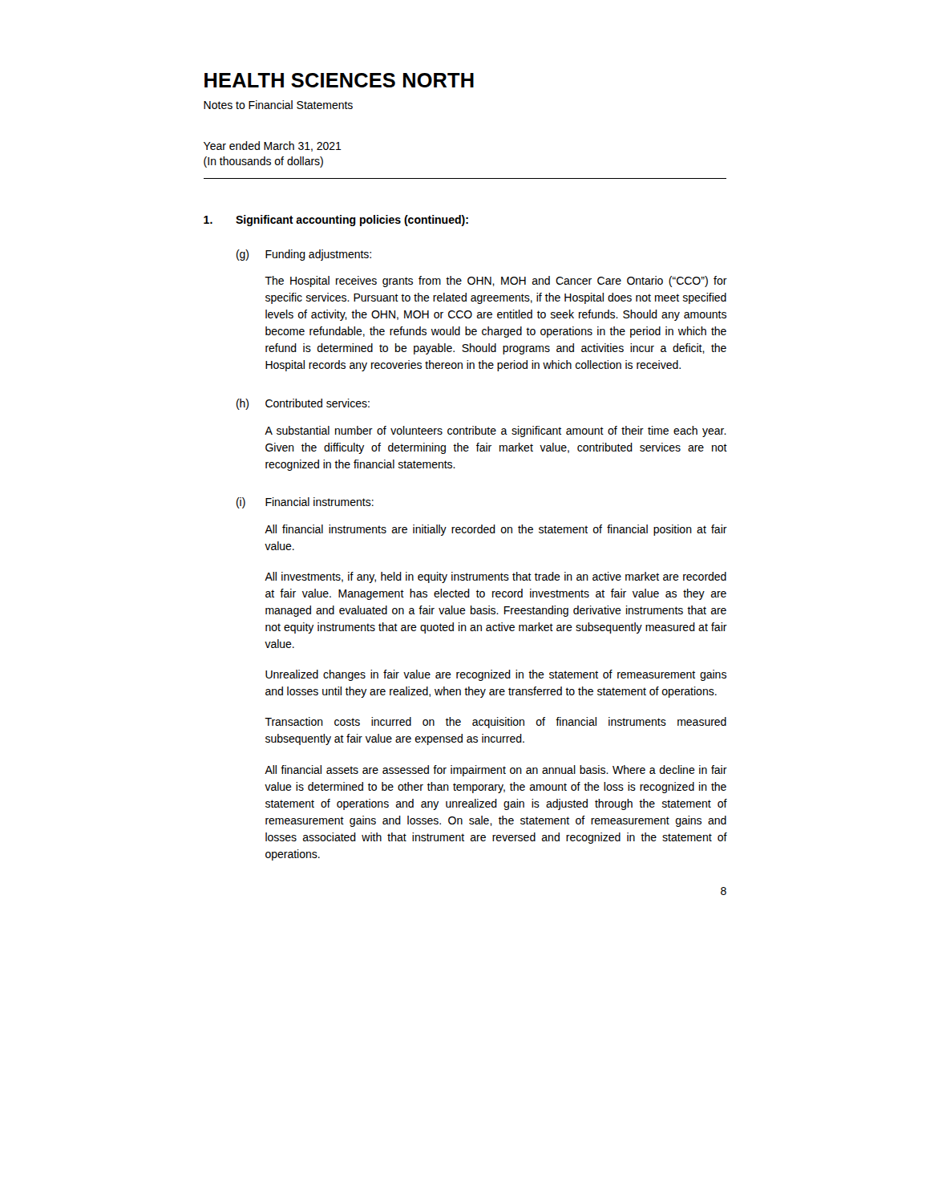HEALTH SCIENCES NORTH
Notes to Financial Statements
Year ended March 31, 2021
(In thousands of dollars)
1.
Significant accounting policies (continued):
(g)
Funding adjustments:
The Hospital receives grants from the OHN, MOH and Cancer Care Ontario (“CCO”) for specific services. Pursuant to the related agreements, if the Hospital does not meet specified levels of activity, the OHN, MOH or CCO are entitled to seek refunds. Should any amounts become refundable, the refunds would be charged to operations in the period in which the refund is determined to be payable. Should programs and activities incur a deficit, the Hospital records any recoveries thereon in the period in which collection is received.
(h)
Contributed services:
A substantial number of volunteers contribute a significant amount of their time each year. Given the difficulty of determining the fair market value, contributed services are not recognized in the financial statements.
(i)
Financial instruments:
All financial instruments are initially recorded on the statement of financial position at fair value.
All investments, if any, held in equity instruments that trade in an active market are recorded at fair value. Management has elected to record investments at fair value as they are managed and evaluated on a fair value basis. Freestanding derivative instruments that are not equity instruments that are quoted in an active market are subsequently measured at fair value.
Unrealized changes in fair value are recognized in the statement of remeasurement gains and losses until they are realized, when they are transferred to the statement of operations.
Transaction costs incurred on the acquisition of financial instruments measured subsequently at fair value are expensed as incurred.
All financial assets are assessed for impairment on an annual basis. Where a decline in fair value is determined to be other than temporary, the amount of the loss is recognized in the statement of operations and any unrealized gain is adjusted through the statement of remeasurement gains and losses. On sale, the statement of remeasurement gains and losses associated with that instrument are reversed and recognized in the statement of operations.
8